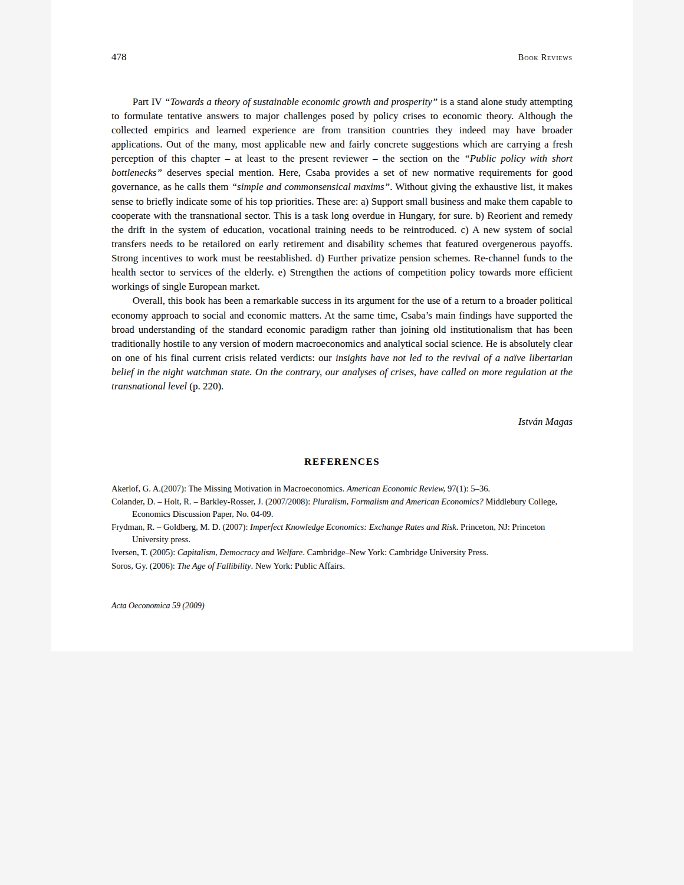478 Book Reviews
Part IV “Towards a theory of sustainable economic growth and prosperity” is a stand alone study attempting to formulate tentative answers to major challenges posed by policy crises to economic theory. Although the collected empirics and learned experience are from transition countries they indeed may have broader applications. Out of the many, most applicable new and fairly concrete suggestions which are carrying a fresh perception of this chapter – at least to the present reviewer – the section on the “Public policy with short bottlenecks” deserves special mention. Here, Csaba provides a set of new normative requirements for good governance, as he calls them “simple and commonsensical maxims”. Without giving the exhaustive list, it makes sense to briefly indicate some of his top priorities. These are: a) Support small business and make them capable to cooperate with the transnational sector. This is a task long overdue in Hungary, for sure. b) Reorient and remedy the drift in the system of education, vocational training needs to be reintroduced. c) A new system of social transfers needs to be retailored on early retirement and disability schemes that featured overgenerous payoffs. Strong incentives to work must be reestablished. d) Further privatize pension schemes. Re-channel funds to the health sector to services of the elderly. e) Strengthen the actions of competition policy towards more efficient workings of single European market.
Overall, this book has been a remarkable success in its argument for the use of a return to a broader political economy approach to social and economic matters. At the same time, Csaba’s main findings have supported the broad understanding of the standard economic paradigm rather than joining old institutionalism that has been traditionally hostile to any version of modern macroeconomics and analytical social science. He is absolutely clear on one of his final current crisis related verdicts: our insights have not led to the revival of a naïve libertarian belief in the night watchman state. On the contrary, our analyses of crises, have called on more regulation at the transnational level (p. 220).
István Magas
REFERENCES
Akerlof, G. A.(2007): The Missing Motivation in Macroeconomics. American Economic Review, 97(1): 5–36.
Colander, D. – Holt, R. – Barkley-Rosser, J. (2007/2008): Pluralism, Formalism and American Economics? Middlebury College, Economics Discussion Paper, No. 04-09.
Frydman, R. – Goldberg, M. D. (2007): Imperfect Knowledge Economics: Exchange Rates and Risk. Princeton, NJ: Princeton University press.
Iversen, T. (2005): Capitalism, Democracy and Welfare. Cambridge–New York: Cambridge University Press.
Soros, Gy. (2006): The Age of Fallibility. New York: Public Affairs.
Acta Oeconomica 59 (2009)